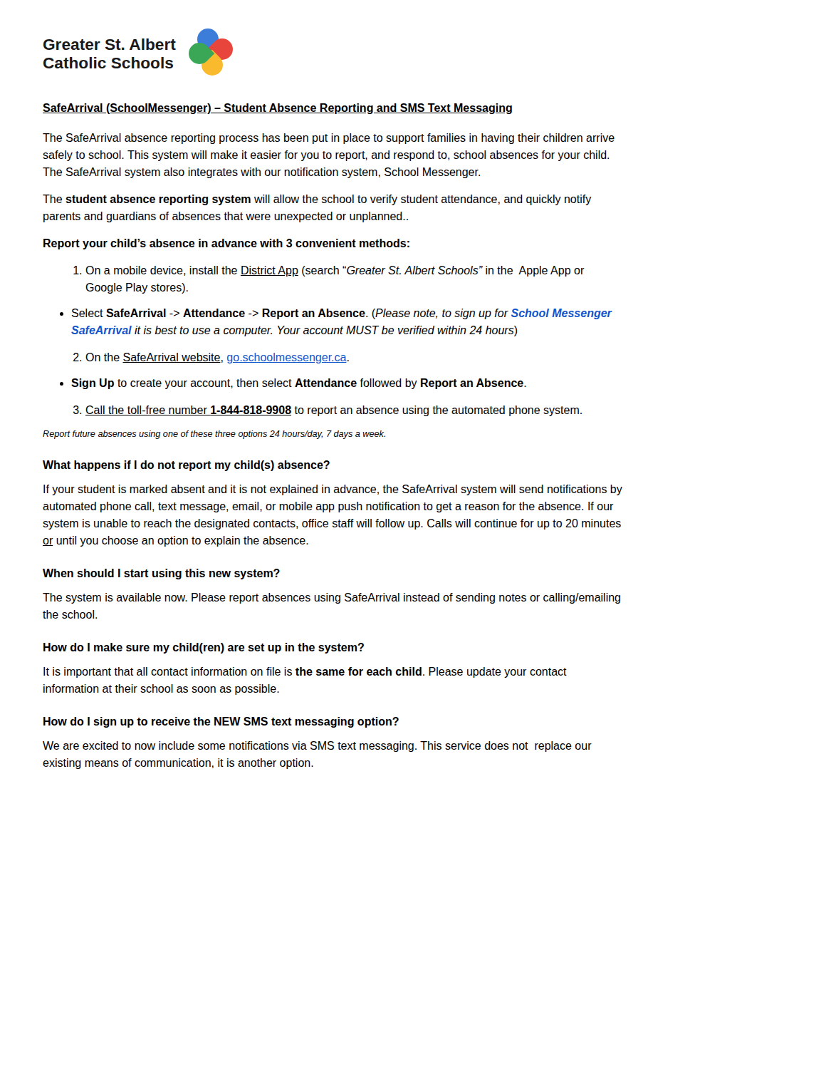Greater St. Albert
Catholic Schools
SafeArrival (SchoolMessenger) – Student Absence Reporting and SMS Text Messaging
The SafeArrival absence reporting process has been put in place to support families in having their children arrive safely to school. This system will make it easier for you to report, and respond to, school absences for your child. The SafeArrival system also integrates with our notification system, School Messenger.
The student absence reporting system will allow the school to verify student attendance, and quickly notify parents and guardians of absences that were unexpected or unplanned..
Report your child’s absence in advance with 3 convenient methods:
On a mobile device, install the District App (search “Greater St. Albert Schools” in the Apple App or Google Play stores).
Select SafeArrival -> Attendance -> Report an Absence. (Please note, to sign up for School Messenger SafeArrival it is best to use a computer. Your account MUST be verified within 24 hours)
On the SafeArrival website, go.schoolmessenger.ca.
Sign Up to create your account, then select Attendance followed by Report an Absence.
Call the toll-free number 1-844-818-9908 to report an absence using the automated phone system.
Report future absences using one of these three options 24 hours/day, 7 days a week.
What happens if I do not report my child(s) absence?
If your student is marked absent and it is not explained in advance, the SafeArrival system will send notifications by automated phone call, text message, email, or mobile app push notification to get a reason for the absence. If our system is unable to reach the designated contacts, office staff will follow up. Calls will continue for up to 20 minutes or until you choose an option to explain the absence.
When should I start using this new system?
The system is available now. Please report absences using SafeArrival instead of sending notes or calling/emailing the school.
How do I make sure my child(ren) are set up in the system?
It is important that all contact information on file is the same for each child. Please update your contact information at their school as soon as possible.
How do I sign up to receive the NEW SMS text messaging option?
We are excited to now include some notifications via SMS text messaging. This service does not replace our existing means of communication, it is another option.